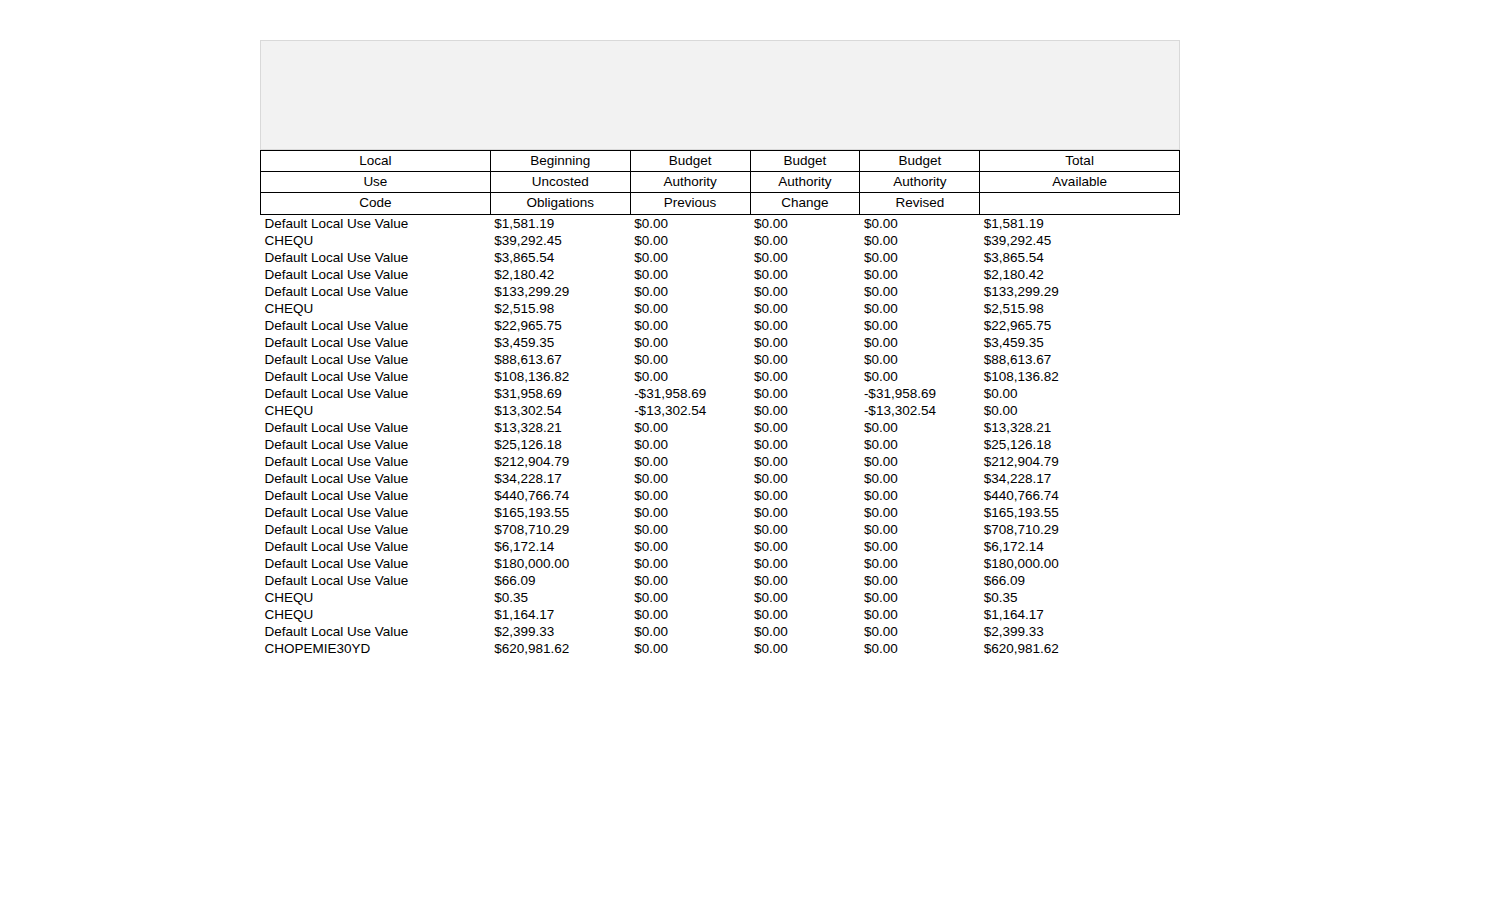| Local | Beginning | Budget | Budget | Budget | Total |
| --- | --- | --- | --- | --- | --- |
| Use | Uncosted | Authority | Authority | Authority | Available |
| Code | Obligations | Previous | Change | Revised | |
| Default Local Use Value | $1,581.19 | $0.00 | $0.00 | $0.00 | $1,581.19 |
| CHEQU | $39,292.45 | $0.00 | $0.00 | $0.00 | $39,292.45 |
| Default Local Use Value | $3,865.54 | $0.00 | $0.00 | $0.00 | $3,865.54 |
| Default Local Use Value | $2,180.42 | $0.00 | $0.00 | $0.00 | $2,180.42 |
| Default Local Use Value | $133,299.29 | $0.00 | $0.00 | $0.00 | $133,299.29 |
| CHEQU | $2,515.98 | $0.00 | $0.00 | $0.00 | $2,515.98 |
| Default Local Use Value | $22,965.75 | $0.00 | $0.00 | $0.00 | $22,965.75 |
| Default Local Use Value | $3,459.35 | $0.00 | $0.00 | $0.00 | $3,459.35 |
| Default Local Use Value | $88,613.67 | $0.00 | $0.00 | $0.00 | $88,613.67 |
| Default Local Use Value | $108,136.82 | $0.00 | $0.00 | $0.00 | $108,136.82 |
| Default Local Use Value | $31,958.69 | -$31,958.69 | $0.00 | -$31,958.69 | $0.00 |
| CHEQU | $13,302.54 | -$13,302.54 | $0.00 | -$13,302.54 | $0.00 |
| Default Local Use Value | $13,328.21 | $0.00 | $0.00 | $0.00 | $13,328.21 |
| Default Local Use Value | $25,126.18 | $0.00 | $0.00 | $0.00 | $25,126.18 |
| Default Local Use Value | $212,904.79 | $0.00 | $0.00 | $0.00 | $212,904.79 |
| Default Local Use Value | $34,228.17 | $0.00 | $0.00 | $0.00 | $34,228.17 |
| Default Local Use Value | $440,766.74 | $0.00 | $0.00 | $0.00 | $440,766.74 |
| Default Local Use Value | $165,193.55 | $0.00 | $0.00 | $0.00 | $165,193.55 |
| Default Local Use Value | $708,710.29 | $0.00 | $0.00 | $0.00 | $708,710.29 |
| Default Local Use Value | $6,172.14 | $0.00 | $0.00 | $0.00 | $6,172.14 |
| Default Local Use Value | $180,000.00 | $0.00 | $0.00 | $0.00 | $180,000.00 |
| Default Local Use Value | $66.09 | $0.00 | $0.00 | $0.00 | $66.09 |
| CHEQU | $0.35 | $0.00 | $0.00 | $0.00 | $0.35 |
| CHEQU | $1,164.17 | $0.00 | $0.00 | $0.00 | $1,164.17 |
| Default Local Use Value | $2,399.33 | $0.00 | $0.00 | $0.00 | $2,399.33 |
| CHOPEMIE30YD | $620,981.62 | $0.00 | $0.00 | $0.00 | $620,981.62 |